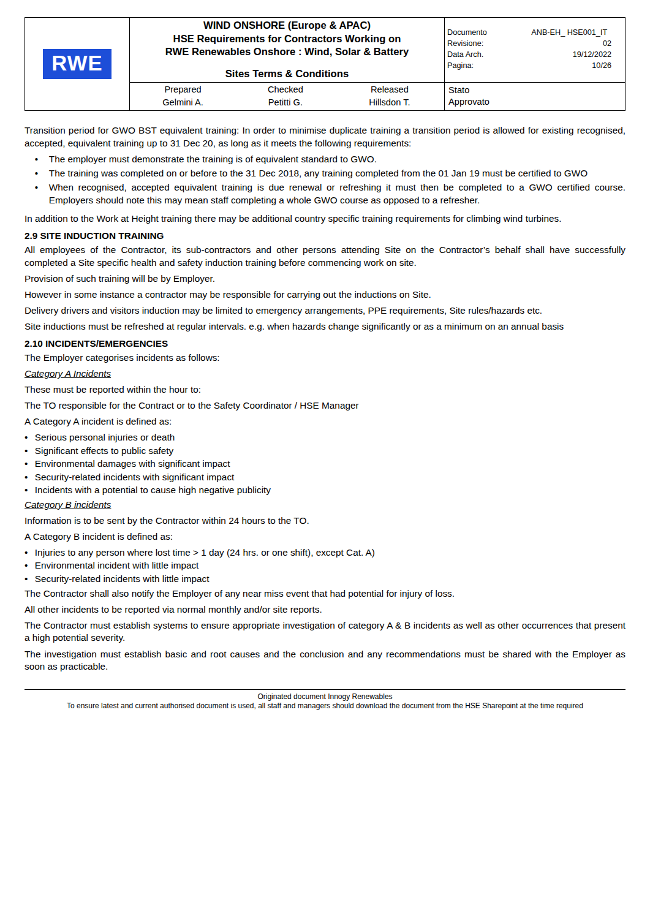| RWE | WIND ONSHORE (Europe & APAC) HSE Requirements for Contractors Working on RWE Renewables Onshore : Wind, Solar & Battery Sites Terms & Conditions | / Documento / ANB-EH_ HSE001_IT / / Revisione: / 02 / / Data Arch. / 19/12/2022 / / Pagina: / 10/26 / |
| / Prepared / Checked / Released / / Gelmini A. / Petitti G. / Hillsdon T. / | Stato Approvato |
Transition period for GWO BST equivalent training: In order to minimise duplicate training a transition period is allowed for existing recognised, accepted, equivalent training up to 31 Dec 20, as long as it meets the following requirements:
The employer must demonstrate the training is of equivalent standard to GWO.
The training was completed on or before to the 31 Dec 2018, any training completed from the 01 Jan 19 must be certified to GWO
When recognised, accepted equivalent training is due renewal or refreshing it must then be completed to a GWO certified course. Employers should note this may mean staff completing a whole GWO course as opposed to a refresher.
In addition to the Work at Height training there may be additional country specific training requirements for climbing wind turbines.
2.9 SITE INDUCTION TRAINING
All employees of the Contractor, its sub-contractors and other persons attending Site on the Contractor’s behalf shall have successfully completed a Site specific health and safety induction training before commencing work on site.
Provision of such training will be by Employer.
However in some instance a contractor may be responsible for carrying out the inductions on Site.
Delivery drivers and visitors induction may be limited to emergency arrangements, PPE requirements, Site rules/hazards etc.
Site inductions must be refreshed at regular intervals. e.g. when hazards change significantly or as a minimum on an annual basis
2.10 INCIDENTS/EMERGENCIES
The Employer categorises incidents as follows:
Category A Incidents
These must be reported within the hour to:
The TO responsible for the Contract or to the Safety Coordinator / HSE Manager
A Category A incident is defined as:
Serious personal injuries or death
Significant effects to public safety
Environmental damages with significant impact
Security-related incidents with significant impact
Incidents with a potential to cause high negative publicity
Category B incidents
Information is to be sent by the Contractor within 24 hours to the TO.
A Category B incident is defined as:
Injuries to any person where lost time > 1 day (24 hrs. or one shift), except Cat. A)
Environmental incident with little impact
Security-related incidents with little impact
The Contractor shall also notify the Employer of any near miss event that had potential for injury of loss.
All other incidents to be reported via normal monthly and/or site reports.
The Contractor must establish systems to ensure appropriate investigation of category A & B incidents as well as other occurrences that present a high potential severity.
The investigation must establish basic and root causes and the conclusion and any recommendations must be shared with the Employer as soon as practicable.
Originated document Innogy Renewables
To ensure latest and current authorised document is used, all staff and managers should download the document from the HSE Sharepoint at the time required